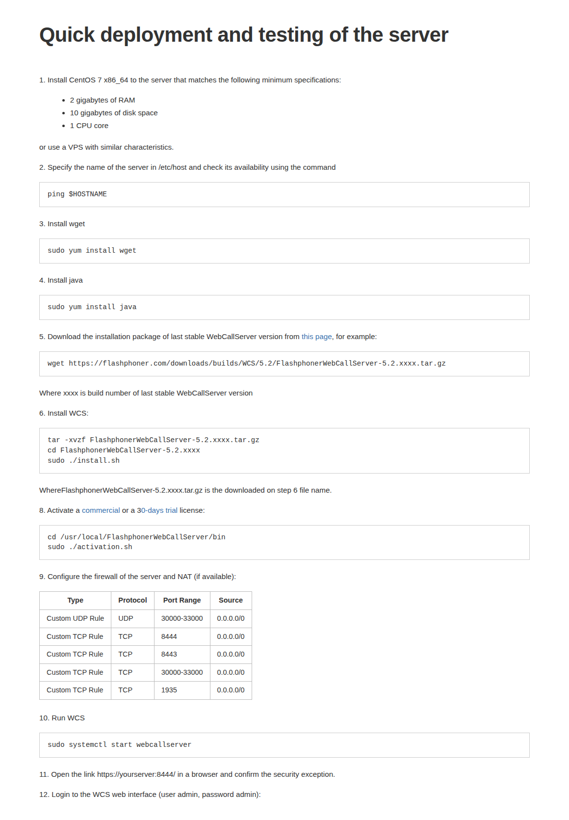Quick deployment and testing of the server
1. Install CentOS 7 x86_64 to the server that matches the following minimum specifications:
2 gigabytes of RAM
10 gigabytes of disk space
1 CPU core
or use a VPS with similar characteristics.
2. Specify the name of the server in /etc/host and check its availability using the command
ping $HOSTNAME
3. Install wget
sudo yum install wget
4. Install java
sudo yum install java
5. Download the installation package of last stable WebCallServer version from this page, for example:
wget https://flashphoner.com/downloads/builds/WCS/5.2/FlashphonerWebCallServer-5.2.xxxx.tar.gz
Where xxxx is build number of last stable WebCallServer version
6. Install WCS:
tar -xvzf FlashphonerWebCallServer-5.2.xxxx.tar.gz
cd FlashphonerWebCallServer-5.2.xxxx
sudo ./install.sh
WhereFlashphonerWebCallServer-5.2.xxxx.tar.gz is the downloaded on step 6 file name.
8. Activate a commercial or a 30-days trial license:
cd /usr/local/FlashphonerWebCallServer/bin
sudo ./activation.sh
9. Configure the firewall of the server and NAT (if available):
| Type | Protocol | Port Range | Source |
| --- | --- | --- | --- |
| Custom UDP Rule | UDP | 30000-33000 | 0.0.0.0/0 |
| Custom TCP Rule | TCP | 8444 | 0.0.0.0/0 |
| Custom TCP Rule | TCP | 8443 | 0.0.0.0/0 |
| Custom TCP Rule | TCP | 30000-33000 | 0.0.0.0/0 |
| Custom TCP Rule | TCP | 1935 | 0.0.0.0/0 |
10. Run WCS
sudo systemctl start webcallserver
11. Open the link https://yourserver:8444/ in a browser and confirm the security exception.
12. Login to the WCS web interface (user admin, password admin):